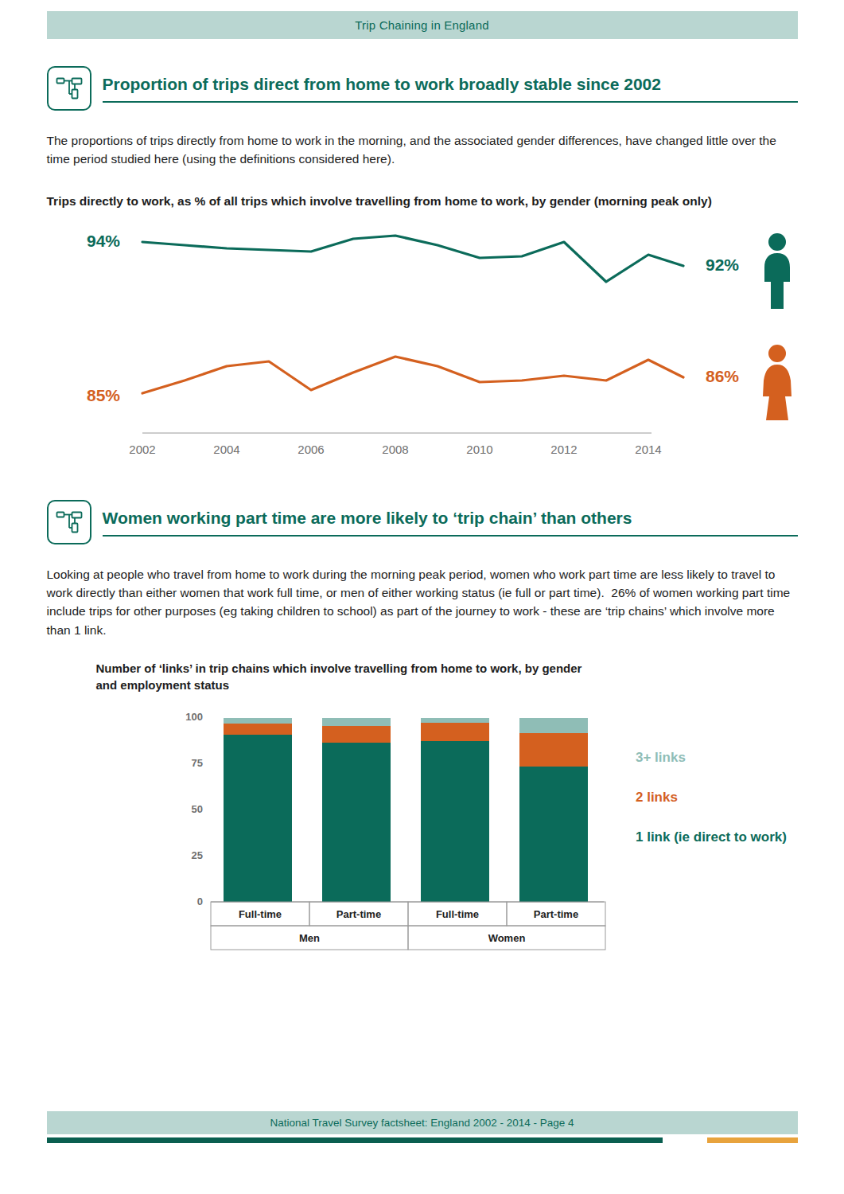Trip Chaining in England
Proportion of trips direct from home to work broadly stable since 2002
The proportions of trips directly from home to work in the morning, and the associated gender differences, have changed little over the time period studied here (using the definitions considered here).
Trips directly to work, as % of all trips which involve travelling from home to work, by gender (morning peak only)
94% 85% 92% 86% 2002 2004 2006 2008 2010 2012 2014
Women working part time are more likely to ‘trip chain’ than others
Looking at people who travel from home to work during the morning peak period, women who work part time are less likely to travel to work directly than either women that work full time, or men of either working status (ie full or part time). 26% of women working part time include trips for other purposes (eg taking children to school) as part of the journey to work - these are ‘trip chains’ which involve more than 1 link.
Number of ‘links’ in trip chains which involve travelling from home to work, by gender and employment status
100 75 50 25 0 Full-time Part-time Full-time Part-time Men Women 3+ links 2 links 1 link (ie direct to work)
National Travel Survey factsheet: England 2002 - 2014 - Page 4